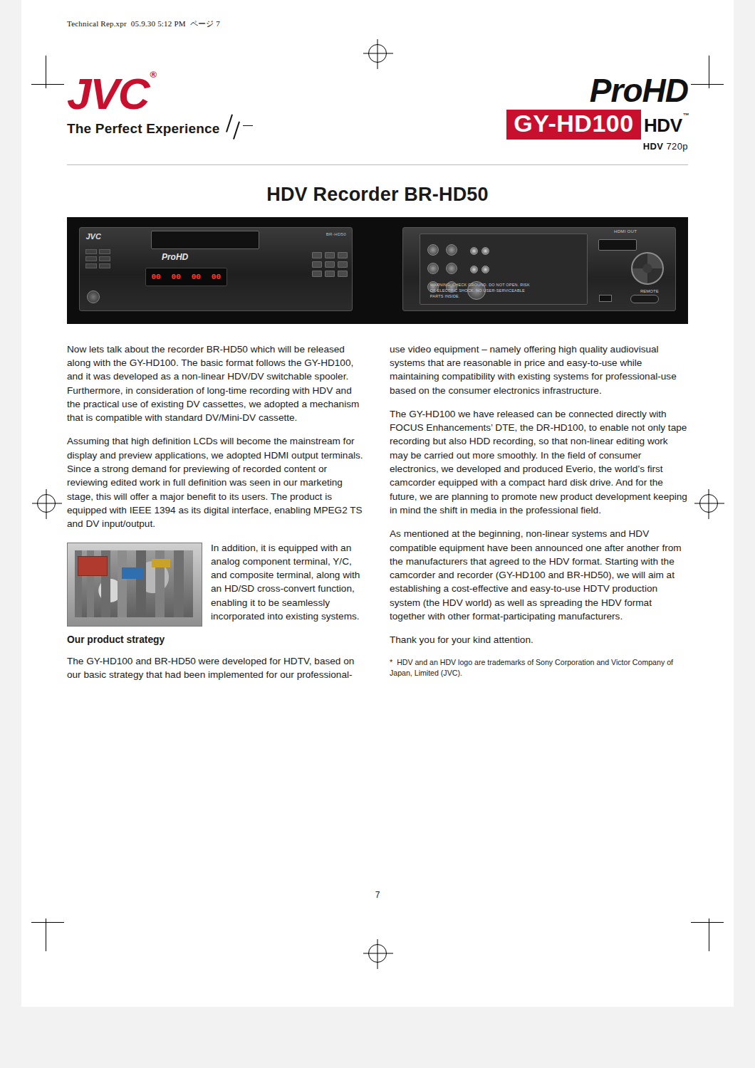Technical Rep.xpr 05.9.30 5:12 PM ページ 7
JVC®
The Perfect Experience
Pro HD
GY-HD100
HDV™
HDV 720p
HDV Recorder BR-HD50
JVC BR-HD50
ProHD
00000000
WARNING: CHECK GROUND. DO NOT OPEN. RISK OF ELECTRIC SHOCK. NO USER-SERVICEABLE PARTS INSIDE.
HDMI OUT REMOTE
Now lets talk about the recorder BR-HD50 which will be released along with the GY-HD100. The basic format follows the GY-HD100, and it was developed as a non-linear HDV/DV switchable spooler. Furthermore, in consideration of long-time recording with HDV and the practical use of existing DV cassettes, we adopted a mechanism that is compatible with standard DV/Mini-DV cassette.
Assuming that high definition LCDs will become the mainstream for display and preview applications, we adopted HDMI output terminals. Since a strong demand for previewing of recorded content or reviewing edited work in full definition was seen in our marketing stage, this will offer a major benefit to its users. The product is equipped with IEEE 1394 as its digital interface, enabling MPEG2 TS and DV input/output.
In addition, it is equipped with an analog component terminal, Y/C, and composite terminal, along with an HD/SD cross-convert function, enabling it to be seamlessly incorporated into existing systems.
Our product strategy
The GY-HD100 and BR-HD50 were developed for HDTV, based on our basic strategy that had been implemented for our professional-use video equipment – namely offering high quality audiovisual systems that are reasonable in price and easy-to-use while maintaining compatibility with existing systems for professional-use based on the consumer electronics infrastructure.
The GY-HD100 we have released can be connected directly with FOCUS Enhancements’ DTE, the DR-HD100, to enable not only tape recording but also HDD recording, so that non-linear editing work may be carried out more smoothly. In the field of consumer electronics, we developed and produced Everio, the world’s first camcorder equipped with a compact hard disk drive. And for the future, we are planning to promote new product development keeping in mind the shift in media in the professional field.
As mentioned at the beginning, non-linear systems and HDV compatible equipment have been announced one after another from the manufacturers that agreed to the HDV format. Starting with the camcorder and recorder (GY-HD100 and BR-HD50), we will aim at establishing a cost-effective and easy-to-use HDTV production system (the HDV world) as well as spreading the HDV format together with other format-participating manufacturers.
Thank you for your kind attention.
*HDV and an HDV logo are trademarks of Sony Corporation and Victor Company of Japan, Limited (JVC).
7